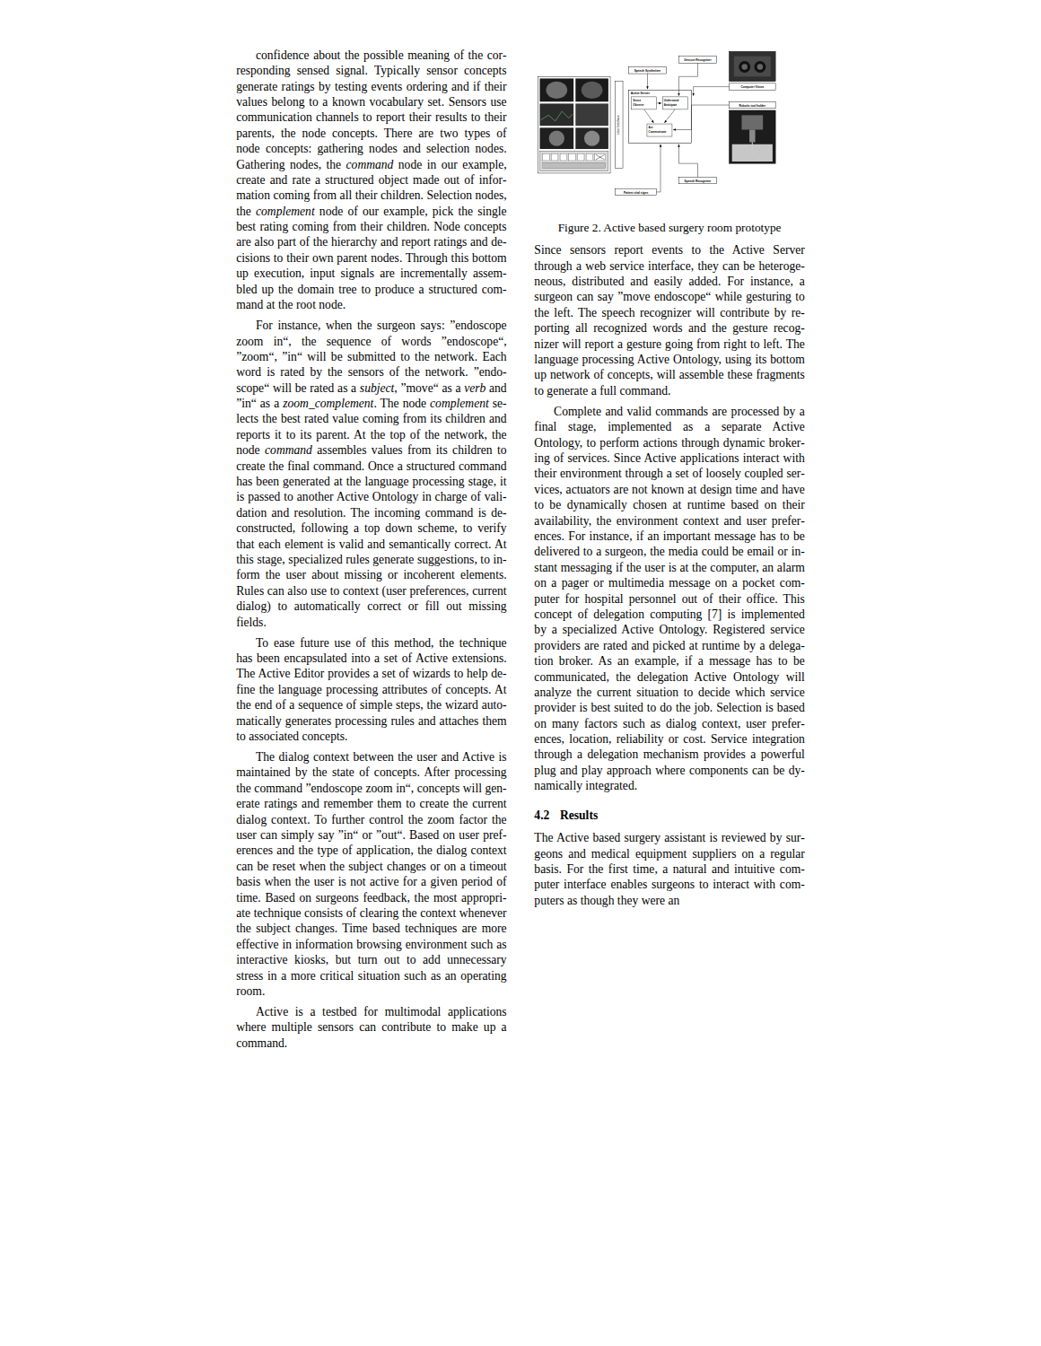confidence about the possible meaning of the corresponding sensed signal. Typically sensor concepts generate ratings by testing events ordering and if their values belong to a known vocabulary set. Sensors use communication channels to report their results to their parents, the node concepts. There are two types of node concepts: gathering nodes and selection nodes. Gathering nodes, the command node in our example, create and rate a structured object made out of information coming from all their children. Selection nodes, the complement node of our example, pick the single best rating coming from their children. Node concepts are also part of the hierarchy and report ratings and decisions to their own parent nodes. Through this bottom up execution, input signals are incrementally assembled up the domain tree to produce a structured command at the root node.
For instance, when the surgeon says: ”endoscope zoom in“, the sequence of words ”endoscope“, ”zoom“, ”in“ will be submitted to the network. Each word is rated by the sensors of the network. ”endoscope“ will be rated as a subject, ”move“ as a verb and ”in“ as a zoom_complement. The node complement selects the best rated value coming from its children and reports it to its parent. At the top of the network, the node command assembles values from its children to create the final command. Once a structured command has been generated at the language processing stage, it is passed to another Active Ontology in charge of validation and resolution. The incoming command is deconstructed, following a top down scheme, to verify that each element is valid and semantically correct. At this stage, specialized rules generate suggestions, to inform the user about missing or incoherent elements. Rules can also use to context (user preferences, current dialog) to automatically correct or fill out missing fields.
To ease future use of this method, the technique has been encapsulated into a set of Active extensions. The Active Editor provides a set of wizards to help define the language processing attributes of concepts. At the end of a sequence of simple steps, the wizard automatically generates processing rules and attaches them to associated concepts.
The dialog context between the user and Active is maintained by the state of concepts. After processing the command ”endoscope zoom in“, concepts will generate ratings and remember them to create the current dialog context. To further control the zoom factor the user can simply say ”in“ or ”out“. Based on user preferences and the type of application, the dialog context can be reset when the subject changes or on a timeout basis when the user is not active for a given period of time. Based on surgeons feedback, the most appropriate technique consists of clearing the context whenever the subject changes. Time based techniques are more effective in information browsing environment such as interactive kiosks, but turn out to add unnecessary stress in a more critical situation such as an operating room.
Active is a testbed for multimodal applications where multiple sensors can contribute to make up a command.
User Interface Active Server Sense Observe Understand Anticipate Act Communicate Speech Synthetizer Gesture Recognizer Computer Vision Robotic tool holder Speech Recognizer Patient vital signs
Figure 2. Active based surgery room prototype
Since sensors report events to the Active Server through a web service interface, they can be heterogeneous, distributed and easily added. For instance, a surgeon can say ”move endoscope“ while gesturing to the left. The speech recognizer will contribute by reporting all recognized words and the gesture recognizer will report a gesture going from right to left. The language processing Active Ontology, using its bottom up network of concepts, will assemble these fragments to generate a full command.
Complete and valid commands are processed by a final stage, implemented as a separate Active Ontology, to perform actions through dynamic brokering of services. Since Active applications interact with their environment through a set of loosely coupled services, actuators are not known at design time and have to be dynamically chosen at runtime based on their availability, the environment context and user preferences. For instance, if an important message has to be delivered to a surgeon, the media could be email or instant messaging if the user is at the computer, an alarm on a pager or multimedia message on a pocket computer for hospital personnel out of their office. This concept of delegation computing [7] is implemented by a specialized Active Ontology. Registered service providers are rated and picked at runtime by a delegation broker. As an example, if a message has to be communicated, the delegation Active Ontology will analyze the current situation to decide which service provider is best suited to do the job. Selection is based on many factors such as dialog context, user preferences, location, reliability or cost. Service integration through a delegation mechanism provides a powerful plug and play approach where components can be dynamically integrated.
4.2 Results
The Active based surgery assistant is reviewed by surgeons and medical equipment suppliers on a regular basis. For the first time, a natural and intuitive computer interface enables surgeons to interact with computers as though they were an